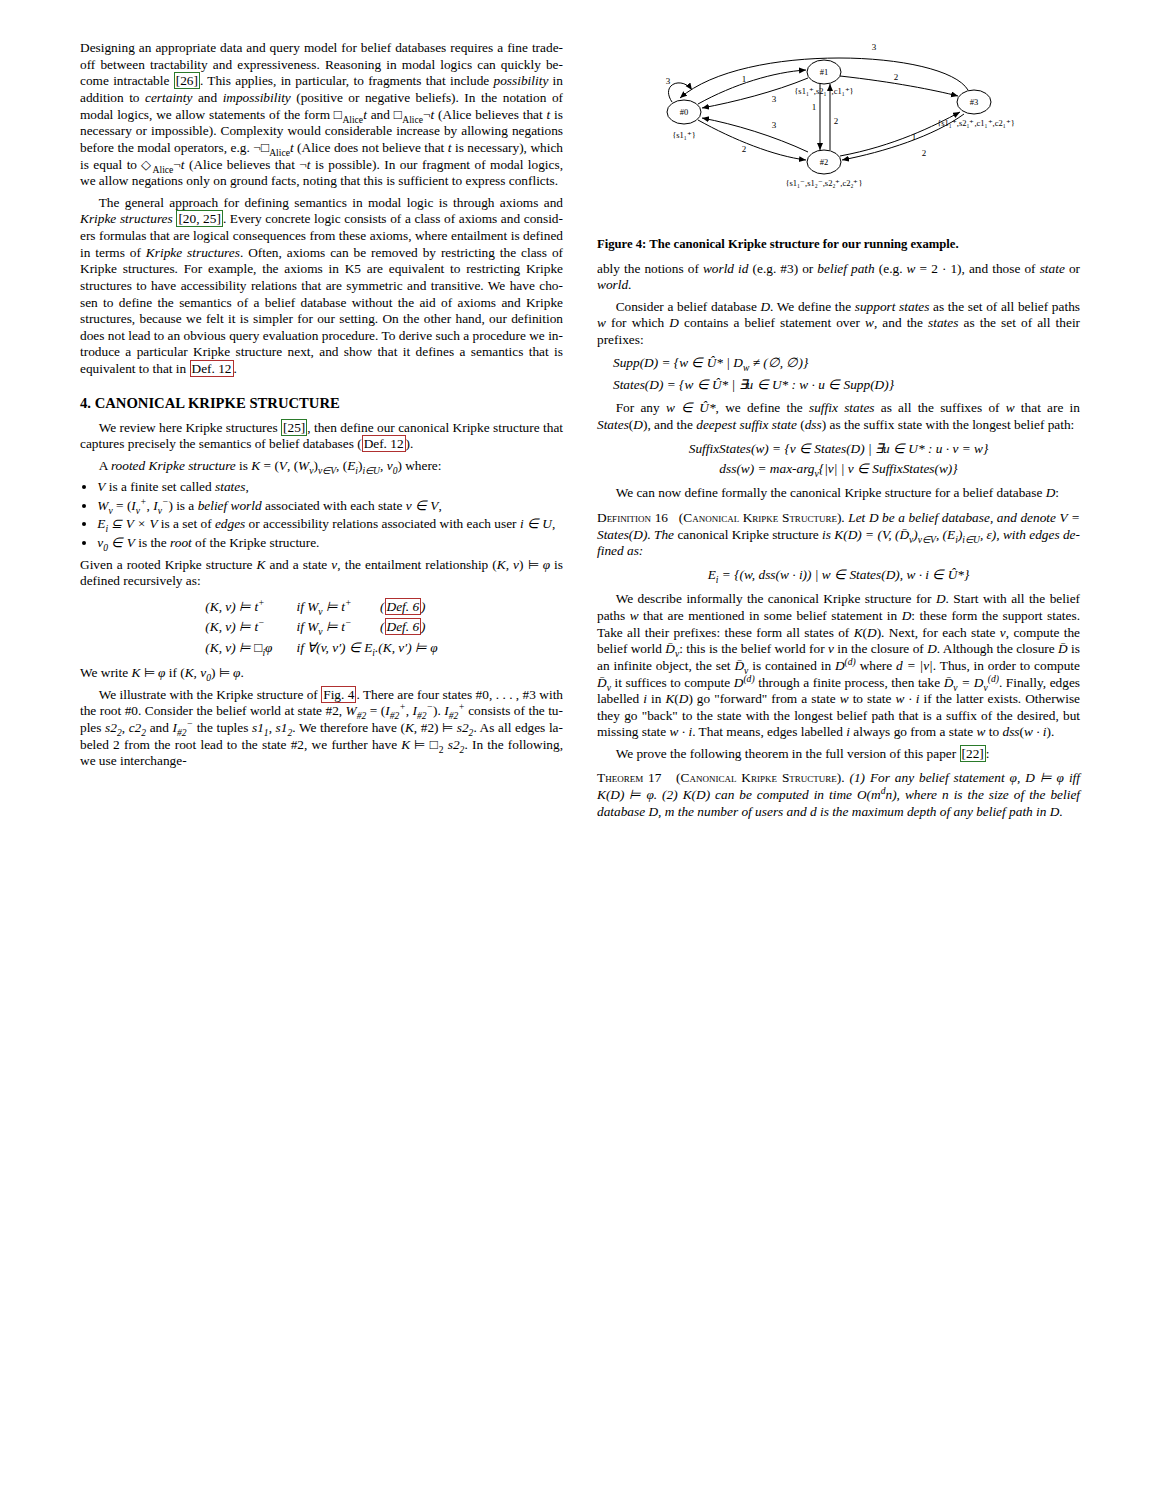Designing an appropriate data and query model for belief databases requires a fine tradeoff between tractability and expressiveness. Reasoning in modal logics can quickly become intractable [26]. This applies, in particular, to fragments that include possibility in addition to certainty and impossibility (positive or negative beliefs). In the notation of modal logics, we allow statements of the form □Alicet and □Alice¬t (Alice believes that t is necessary or impossible). Complexity would considerable increase by allowing negations before the modal operators, e.g. ¬□Alicet (Alice does not believe that t is necessary), which is equal to ◇Alice¬t (Alice believes that ¬t is possible). In our fragment of modal logics, we allow negations only on ground facts, noting that this is sufficient to express conflicts.
The general approach for defining semantics in modal logic is through axioms and Kripke structures [20, 25]. Every concrete logic consists of a class of axioms and considers formulas that are logical consequences from these axioms, where entailment is defined in terms of Kripke structures. Often, axioms can be removed by restricting the class of Kripke structures. For example, the axioms in K5 are equivalent to restricting Kripke structures to have accessibility relations that are symmetric and transitive. We have chosen to define the semantics of a belief database without the aid of axioms and Kripke structures, because we felt it is simpler for our setting. On the other hand, our definition does not lead to an obvious query evaluation procedure. To derive such a procedure we introduce a particular Kripke structure next, and show that it defines a semantics that is equivalent to that in Def. 12.
4. CANONICAL KRIPKE STRUCTURE
We review here Kripke structures [25], then define our canonical Kripke structure that captures precisely the semantics of belief databases (Def. 12).
A rooted Kripke structure is K = (V, (Wv)v∈V, (Ei)i∈U, v0) where:
V is a finite set called states,
Wv = (Iv+, Iv−) is a belief world associated with each state v ∈ V,
Ei ⊆ V × V is a set of edges or accessibility relations associated with each user i ∈ U,
v0 ∈ V is the root of the Kripke structure.
Given a rooted Kripke structure K and a state v, the entailment relationship (K, v) ⊨ φ is defined recursively as:
| ( K, v ) ⊨ t + | if W v ⊨ t + | ( Def. 6 ) |
| ( K, v ) ⊨ t − | if W v ⊨ t − | ( Def. 6 ) |
| ( K, v ) ⊨ □ i φ | if ∀( v, v′ ) ∈ E i .( K, v′ ) ⊨ φ |
We write K ⊨ φ if (K, v0) ⊨ φ.
We illustrate with the Kripke structure of Fig. 4. There are four states #0, . . . , #3 with the root #0. Consider the belief world at state #2, W#2 = (I#2+, I#2−). I#2+ consists of the tuples s22, c22 and I#2− the tuples s11, s12. We therefore have (K, #2) ⊨ s22. As all edges labeled 2 from the root lead to the state #2, we further have K ⊨ □2 s22. In the following, we use interchange-
#0 {s1₁⁺} #1 {s1₁⁺,s2₁⁺,c1₁⁺} #3 {s1₁⁺,s2₁⁺,c1₁⁺,c2₁⁺} #2 {s1₁⁻,s1₂⁻,s2₂⁺,c2₂⁺} 3 1 3 2 3 1 2 2 1 2 3
Figure 4: The canonical Kripke structure for our running example.
ably the notions of world id (e.g. #3) or belief path (e.g. w = 2 · 1), and those of state or world.
Consider a belief database D. We define the support states as the set of all belief paths w for which D contains a belief statement over w, and the states as the set of all their prefixes:
Supp(D) = {w ∈ Û* | Dw ≠ (∅, ∅)}
States(D) = {w ∈ Û* | ∃u ∈ U* : w · u ∈ Supp(D)}
For any w ∈ Û*, we define the suffix states as all the suffixes of w that are in States(D), and the deepest suffix state (dss) as the suffix state with the longest belief path:
SuffixStates(w) = {v ∈ States(D) | ∃u ∈ U* : u · v = w}
dss(w) = max-argv{|v| | v ∈ SuffixStates(w)}
We can now define formally the canonical Kripke structure for a belief database D:
Definition 16 (Canonical Kripke Structure). Let D be a belief database, and denote V = States(D). The canonical Kripke structure is K(D) = (V, (D̄v)v∈V, (Ei)i∈U, ε), with edges defined as:
Ei = {(w, dss(w · i)) | w ∈ States(D), w · i ∈ Û*}
We describe informally the canonical Kripke structure for D. Start with all the belief paths w that are mentioned in some belief statement in D: these form the support states. Take all their prefixes: these form all states of K(D). Next, for each state v, compute the belief world D̄v: this is the belief world for v in the closure of D. Although the closure D̄ is an infinite object, the set D̄v is contained in D(d) where d = |v|. Thus, in order to compute D̄v it suffices to compute D(d) through a finite process, then take D̄v = Dv(d). Finally, edges labelled i in K(D) go "forward" from a state w to state w · i if the latter exists. Otherwise they go "back" to the state with the longest belief path that is a suffix of the desired, but missing state w · i. That means, edges labelled i always go from a state w to dss(w · i).
We prove the following theorem in the full version of this paper [22]:
Theorem 17 (Canonical Kripke Structure). (1) For any belief statement φ, D ⊨ φ iff K(D) ⊨ φ. (2) K(D) can be computed in time O(mdn), where n is the size of the belief database D, m the number of users and d is the maximum depth of any belief path in D.